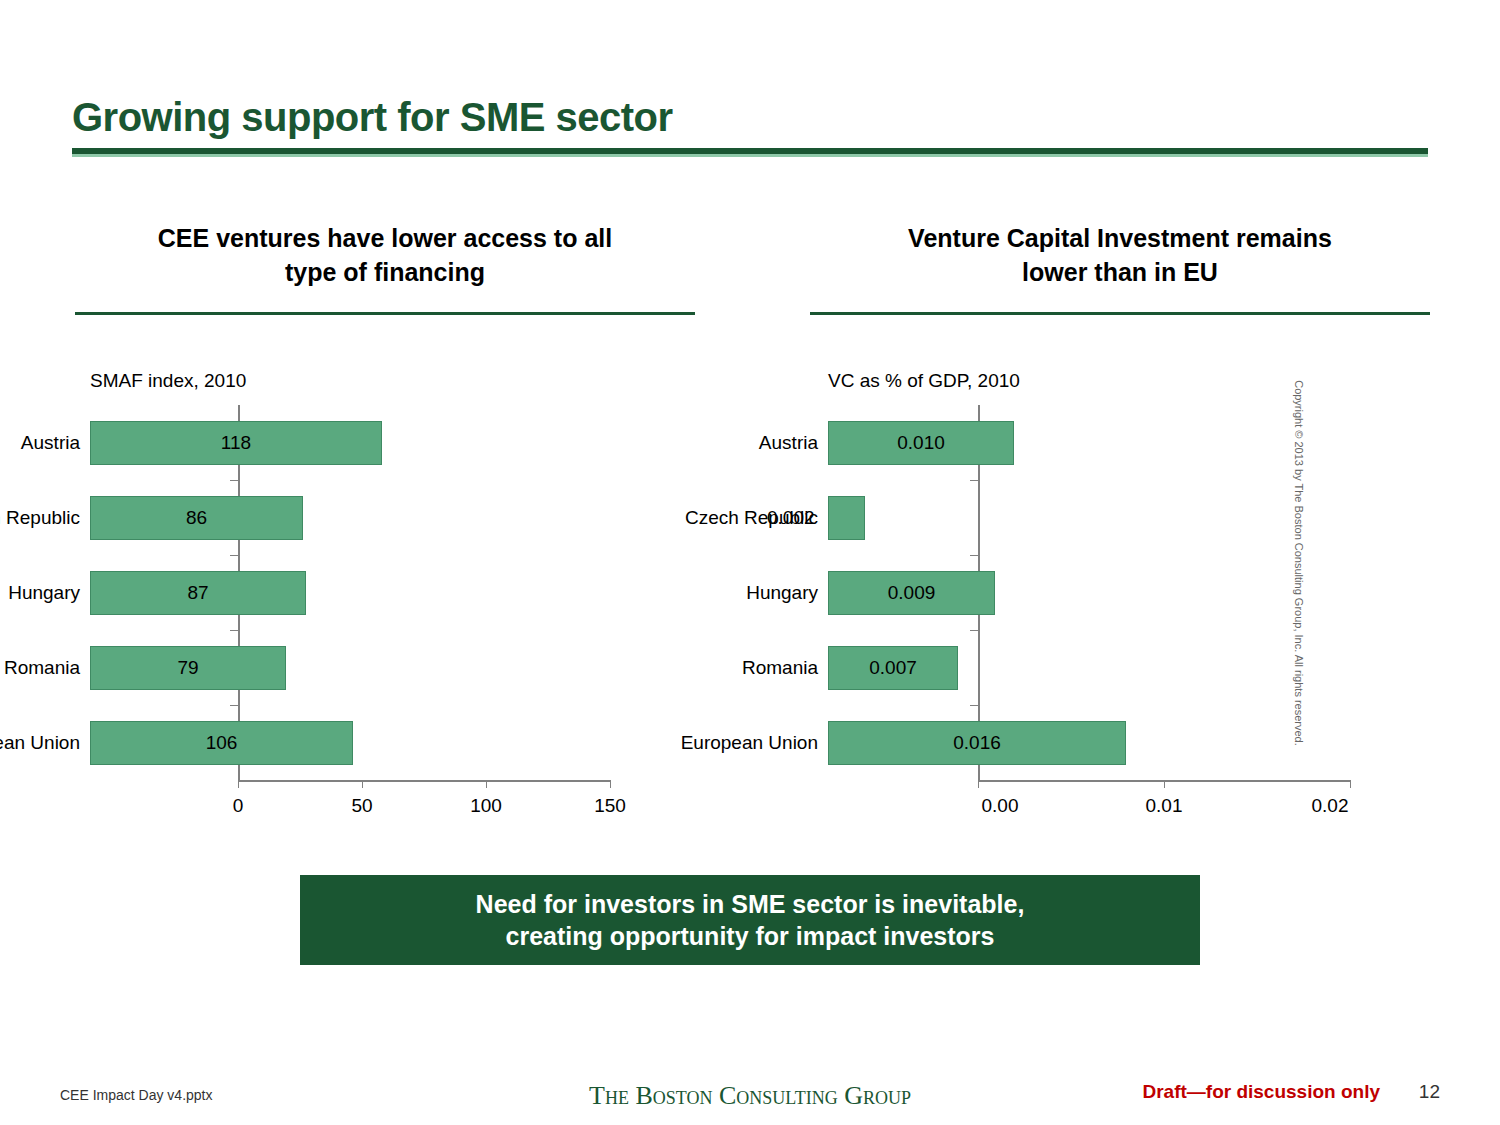Growing support for SME sector
CEE ventures have lower access to all
type of financing
Venture Capital Investment remains
lower than in EU
SMAF index, 2010
VC as % of GDP, 2010
Austria
118
Czech Republic
86
Hungary
87
Romania
79
European Union
106
0
50
100
150
Austria
0.010
Czech Republic
0.002
Hungary
0.009
Romania
0.007
European Union
0.016
0.00
0.01
0.02
Need for investors in SME sector is inevitable,
creating opportunity for impact investors
CEE Impact Day v4.pptx
The Boston Consulting Group
Draft—for discussion only
12
Copyright © 2013 by The Boston Consulting Group, Inc. All rights reserved.